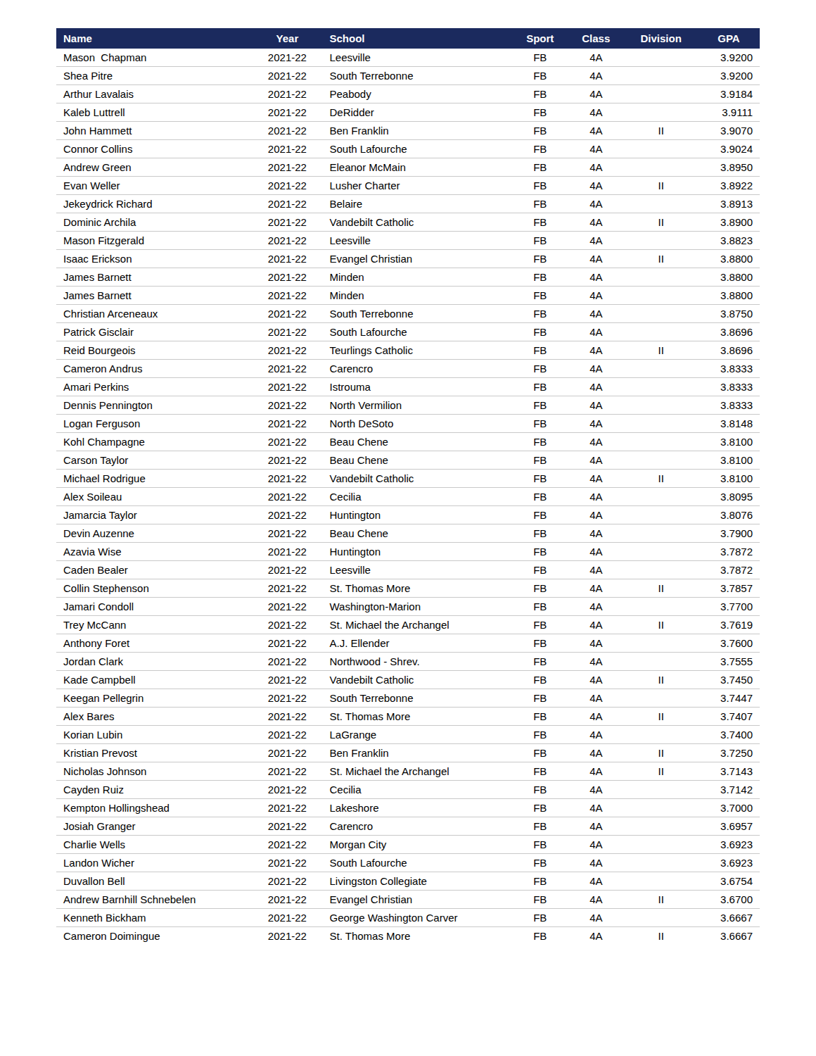| Name | Year | School | Sport | Class | Division | GPA |
| --- | --- | --- | --- | --- | --- | --- |
| Mason Chapman | 2021-22 | Leesville | FB | 4A | | 3.9200 |
| Shea Pitre | 2021-22 | South Terrebonne | FB | 4A | | 3.9200 |
| Arthur Lavalais | 2021-22 | Peabody | FB | 4A | | 3.9184 |
| Kaleb Luttrell | 2021-22 | DeRidder | FB | 4A | | 3.9111 |
| John Hammett | 2021-22 | Ben Franklin | FB | 4A | II | 3.9070 |
| Connor Collins | 2021-22 | South Lafourche | FB | 4A | | 3.9024 |
| Andrew Green | 2021-22 | Eleanor McMain | FB | 4A | | 3.8950 |
| Evan Weller | 2021-22 | Lusher Charter | FB | 4A | II | 3.8922 |
| Jekeydrick Richard | 2021-22 | Belaire | FB | 4A | | 3.8913 |
| Dominic Archila | 2021-22 | Vandebilt Catholic | FB | 4A | II | 3.8900 |
| Mason Fitzgerald | 2021-22 | Leesville | FB | 4A | | 3.8823 |
| Isaac Erickson | 2021-22 | Evangel Christian | FB | 4A | II | 3.8800 |
| James Barnett | 2021-22 | Minden | FB | 4A | | 3.8800 |
| James Barnett | 2021-22 | Minden | FB | 4A | | 3.8800 |
| Christian Arceneaux | 2021-22 | South Terrebonne | FB | 4A | | 3.8750 |
| Patrick Gisclair | 2021-22 | South Lafourche | FB | 4A | | 3.8696 |
| Reid Bourgeois | 2021-22 | Teurlings Catholic | FB | 4A | II | 3.8696 |
| Cameron Andrus | 2021-22 | Carencro | FB | 4A | | 3.8333 |
| Amari Perkins | 2021-22 | Istrouma | FB | 4A | | 3.8333 |
| Dennis Pennington | 2021-22 | North Vermilion | FB | 4A | | 3.8333 |
| Logan Ferguson | 2021-22 | North DeSoto | FB | 4A | | 3.8148 |
| Kohl Champagne | 2021-22 | Beau Chene | FB | 4A | | 3.8100 |
| Carson Taylor | 2021-22 | Beau Chene | FB | 4A | | 3.8100 |
| Michael Rodrigue | 2021-22 | Vandebilt Catholic | FB | 4A | II | 3.8100 |
| Alex Soileau | 2021-22 | Cecilia | FB | 4A | | 3.8095 |
| Jamarcia Taylor | 2021-22 | Huntington | FB | 4A | | 3.8076 |
| Devin Auzenne | 2021-22 | Beau Chene | FB | 4A | | 3.7900 |
| Azavia Wise | 2021-22 | Huntington | FB | 4A | | 3.7872 |
| Caden Bealer | 2021-22 | Leesville | FB | 4A | | 3.7872 |
| Collin Stephenson | 2021-22 | St. Thomas More | FB | 4A | II | 3.7857 |
| Jamari Condoll | 2021-22 | Washington-Marion | FB | 4A | | 3.7700 |
| Trey McCann | 2021-22 | St. Michael the Archangel | FB | 4A | II | 3.7619 |
| Anthony Foret | 2021-22 | A.J. Ellender | FB | 4A | | 3.7600 |
| Jordan Clark | 2021-22 | Northwood - Shrev. | FB | 4A | | 3.7555 |
| Kade Campbell | 2021-22 | Vandebilt Catholic | FB | 4A | II | 3.7450 |
| Keegan Pellegrin | 2021-22 | South Terrebonne | FB | 4A | | 3.7447 |
| Alex Bares | 2021-22 | St. Thomas More | FB | 4A | II | 3.7407 |
| Korian Lubin | 2021-22 | LaGrange | FB | 4A | | 3.7400 |
| Kristian Prevost | 2021-22 | Ben Franklin | FB | 4A | II | 3.7250 |
| Nicholas Johnson | 2021-22 | St. Michael the Archangel | FB | 4A | II | 3.7143 |
| Cayden Ruiz | 2021-22 | Cecilia | FB | 4A | | 3.7142 |
| Kempton Hollingshead | 2021-22 | Lakeshore | FB | 4A | | 3.7000 |
| Josiah Granger | 2021-22 | Carencro | FB | 4A | | 3.6957 |
| Charlie Wells | 2021-22 | Morgan City | FB | 4A | | 3.6923 |
| Landon Wicher | 2021-22 | South Lafourche | FB | 4A | | 3.6923 |
| Duvallon Bell | 2021-22 | Livingston Collegiate | FB | 4A | | 3.6754 |
| Andrew Barnhill Schnebelen | 2021-22 | Evangel Christian | FB | 4A | II | 3.6700 |
| Kenneth Bickham | 2021-22 | George Washington Carver | FB | 4A | | 3.6667 |
| Cameron Doimingue | 2021-22 | St. Thomas More | FB | 4A | II | 3.6667 |